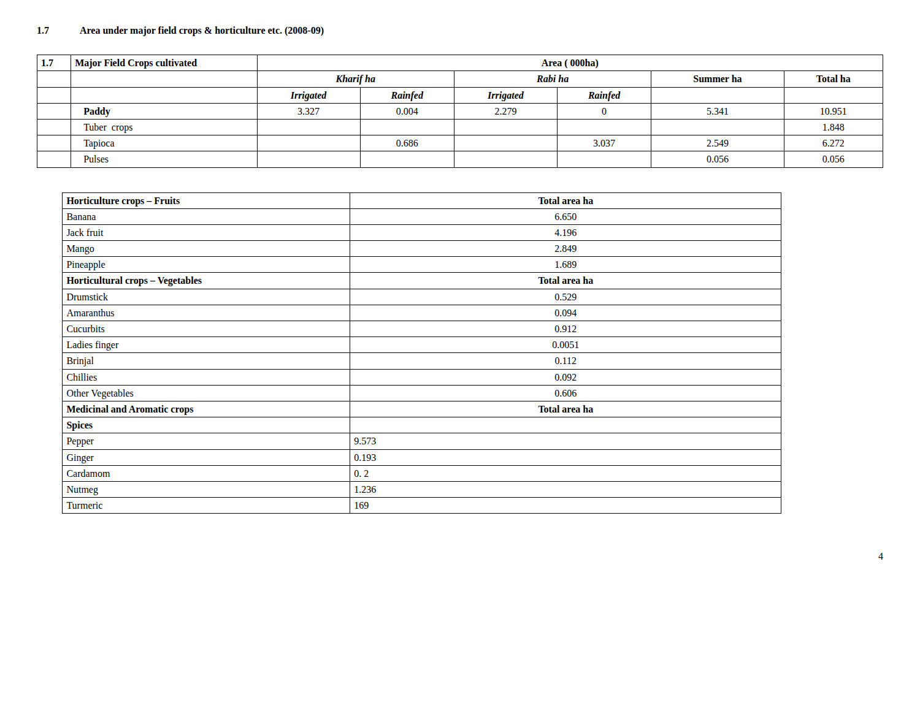1.7 Area under major field crops & horticulture etc. (2008-09)
| 1.7 | Major Field Crops cultivated | Area ( 000ha) |
| | | Kharif ha | Rabi ha | Summer ha | Total ha |
| | | Irrigated | Rainfed | Irrigated | Rainfed | | |
| | Paddy | 3.327 | 0.004 | 2.279 | 0 | 5.341 | 10.951 |
| | Tuber crops | | | | | | 1.848 |
| | Tapioca | | 0.686 | | 3.037 | 2.549 | 6.272 |
| | Pulses | | | | | 0.056 | 0.056 |
| Horticulture crops – Fruits | Total area ha |
| Banana | 6.650 |
| Jack fruit | 4.196 |
| Mango | 2.849 |
| Pineapple | 1.689 |
| Horticultural crops – Vegetables | Total area ha |
| Drumstick | 0.529 |
| Amaranthus | 0.094 |
| Cucurbits | 0.912 |
| Ladies finger | 0.0051 |
| Brinjal | 0.112 |
| Chillies | 0.092 |
| Other Vegetables | 0.606 |
| Medicinal and Aromatic crops | Total area ha |
| Spices | |
| Pepper | 9.573 |
| Ginger | 0.193 |
| Cardamom | 0. 2 |
| Nutmeg | 1.236 |
| Turmeric | 169 |
4